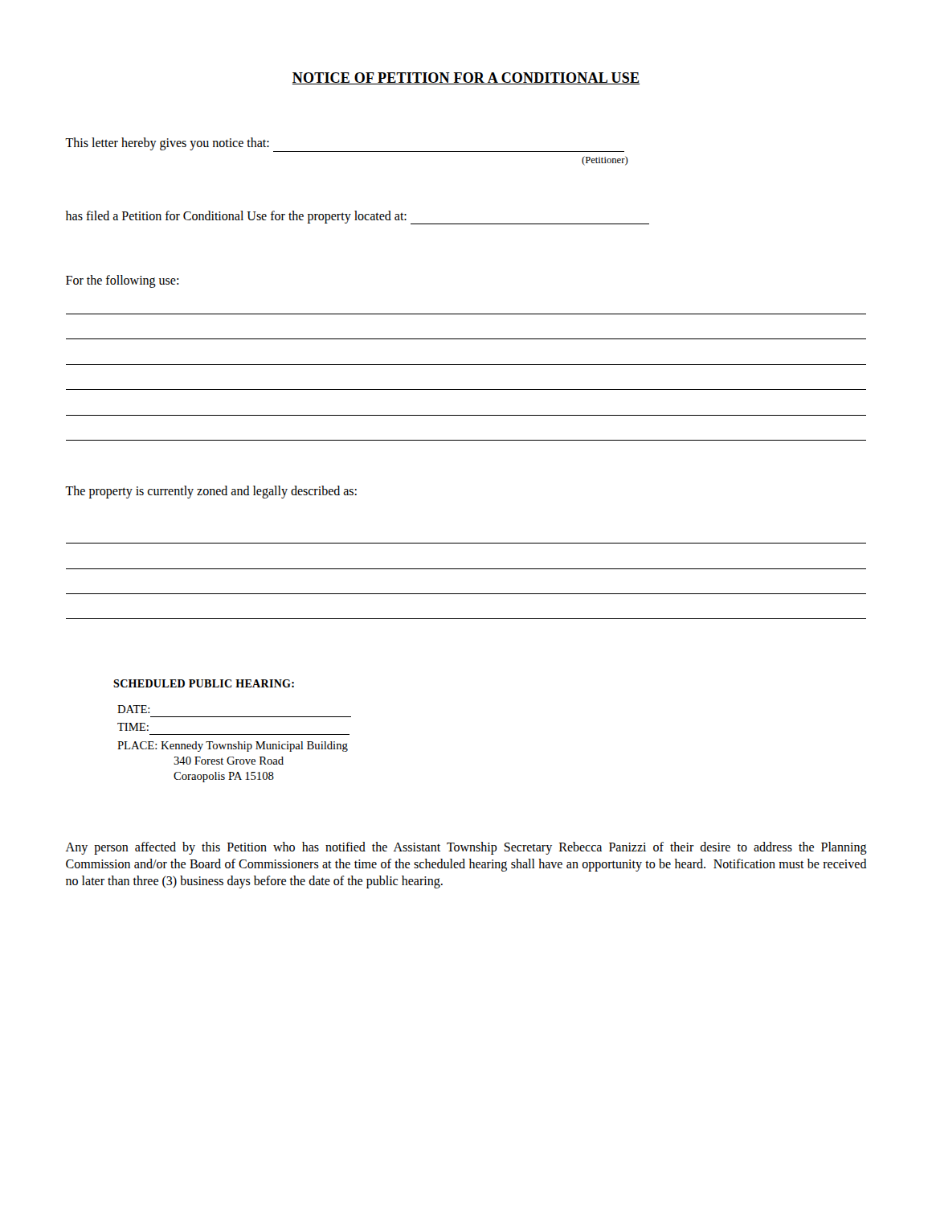NOTICE OF PETITION FOR A CONDITIONAL USE
This letter hereby gives you notice that:
(Petitioner)
has filed a Petition for Conditional Use for the property located at:
For the following use:
The property is currently zoned and legally described as:
SCHEDULED PUBLIC HEARING:
DATE:
TIME:
PLACE: Kennedy Township Municipal Building
340 Forest Grove Road
Coraopolis PA 15108
Any person affected by this Petition who has notified the Assistant Township Secretary Rebecca Panizzi of their desire to address the Planning Commission and/or the Board of Commissioners at the time of the scheduled hearing shall have an opportunity to be heard. Notification must be received no later than three (3) business days before the date of the public hearing.